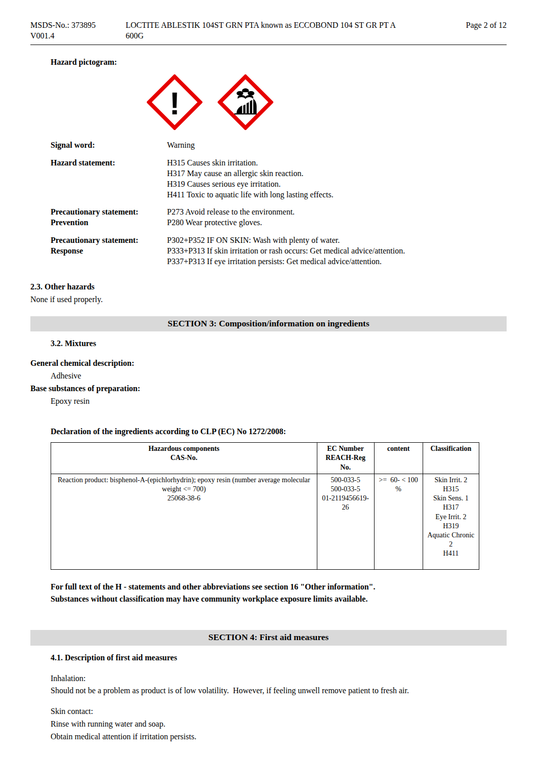MSDS-No.: 373895
V001.4
LOCTITE ABLESTIK 104ST GRN PTA known as ECCOBOND 104 ST GR PT A 600G
Page 2 of 12
Hazard pictogram:
!
Signal word:
Warning
Hazard statement:
H315 Causes skin irritation.
H317 May cause an allergic skin reaction.
H319 Causes serious eye irritation.
H411 Toxic to aquatic life with long lasting effects.
Precautionary statement:
Prevention
P273 Avoid release to the environment.
P280 Wear protective gloves.
Precautionary statement:
Response
P302+P352 IF ON SKIN: Wash with plenty of water.
P333+P313 If skin irritation or rash occurs: Get medical advice/attention.
P337+P313 If eye irritation persists: Get medical advice/attention.
2.3. Other hazards
None if used properly.
SECTION 3: Composition/information on ingredients
3.2. Mixtures
General chemical description:
Adhesive
Base substances of preparation:
Epoxy resin
Declaration of the ingredients according to CLP (EC) No 1272/2008:
| Hazardous components CAS-No. | EC Number REACH-Reg No. | content | Classification |
| --- | --- | --- | --- |
| Reaction product: bisphenol-A-(epichlorhydrin); epoxy resin (number average molecular weight <= 700) 25068-38-6 | 500-033-5 500-033-5 01-2119456619-26 | >= 60- < 100 % | Skin Irrit. 2 H315 Skin Sens. 1 H317 Eye Irrit. 2 H319 Aquatic Chronic 2 H411 |
For full text of the H - statements and other abbreviations see section 16 "Other information".
Substances without classification may have community workplace exposure limits available.
SECTION 4: First aid measures
4.1. Description of first aid measures
Inhalation:
Should not be a problem as product is of low volatility. However, if feeling unwell remove patient to fresh air.
Skin contact:
Rinse with running water and soap.
Obtain medical attention if irritation persists.